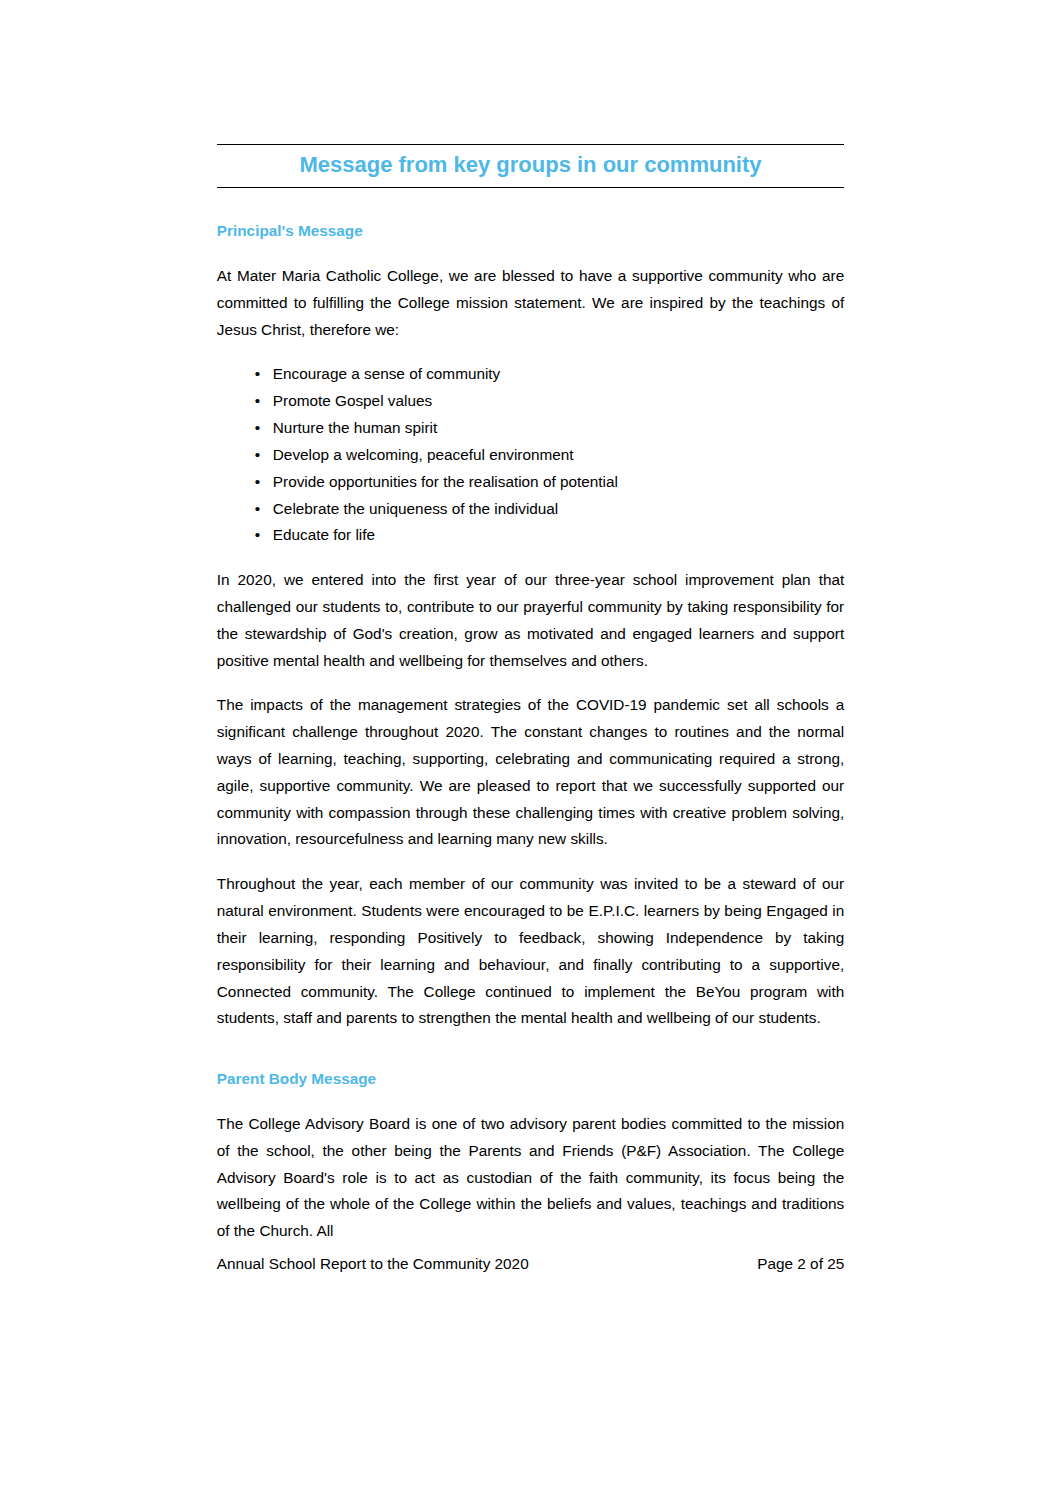Message from key groups in our community
Principal's Message
At Mater Maria Catholic College, we are blessed to have a supportive community who are committed to fulfilling the College mission statement. We are inspired by the teachings of Jesus Christ, therefore we:
Encourage a sense of community
Promote Gospel values
Nurture the human spirit
Develop a welcoming, peaceful environment
Provide opportunities for the realisation of potential
Celebrate the uniqueness of the individual
Educate for life
In 2020, we entered into the first year of our three-year school improvement plan that challenged our students to, contribute to our prayerful community by taking responsibility for the stewardship of God's creation, grow as motivated and engaged learners and support positive mental health and wellbeing for themselves and others.
The impacts of the management strategies of the COVID-19 pandemic set all schools a significant challenge throughout 2020. The constant changes to routines and the normal ways of learning, teaching, supporting, celebrating and communicating required a strong, agile, supportive community. We are pleased to report that we successfully supported our community with compassion through these challenging times with creative problem solving, innovation, resourcefulness and learning many new skills.
Throughout the year, each member of our community was invited to be a steward of our natural environment. Students were encouraged to be E.P.I.C. learners by being Engaged in their learning, responding Positively to feedback, showing Independence by taking responsibility for their learning and behaviour, and finally contributing to a supportive, Connected community. The College continued to implement the BeYou program with students, staff and parents to strengthen the mental health and wellbeing of our students.
Parent Body Message
The College Advisory Board is one of two advisory parent bodies committed to the mission of the school, the other being the Parents and Friends (P&F) Association. The College Advisory Board's role is to act as custodian of the faith community, its focus being the wellbeing of the whole of the College within the beliefs and values, teachings and traditions of the Church. All
Annual School Report to the Community 2020 Page 2 of 25